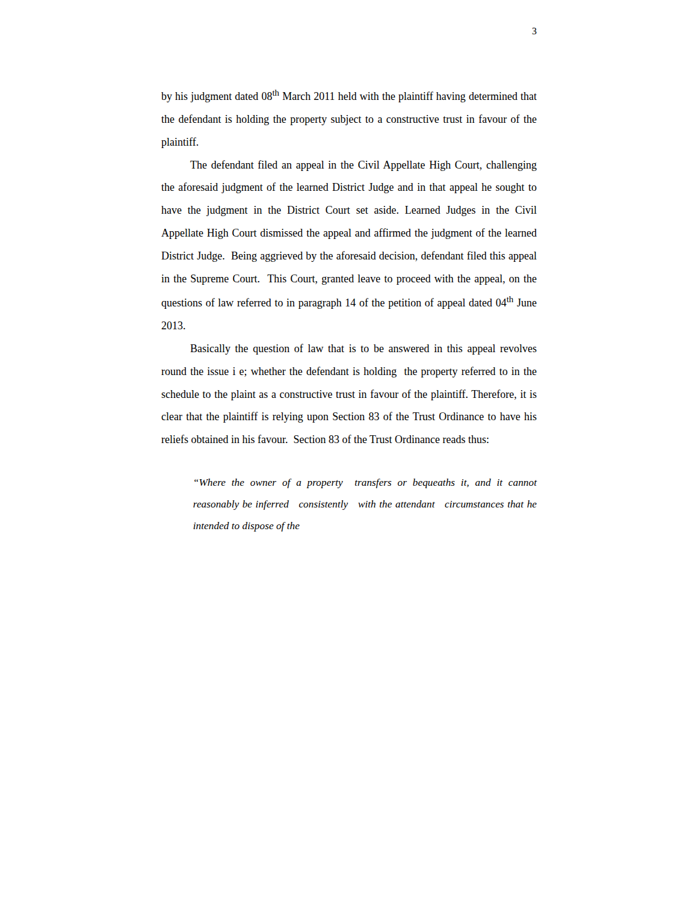3
by his judgment dated 08th March 2011 held with the plaintiff having determined that the defendant is holding the property subject to a constructive trust in favour of the plaintiff.
The defendant filed an appeal in the Civil Appellate High Court, challenging the aforesaid judgment of the learned District Judge and in that appeal he sought to have the judgment in the District Court set aside. Learned Judges in the Civil Appellate High Court dismissed the appeal and affirmed the judgment of the learned District Judge. Being aggrieved by the aforesaid decision, defendant filed this appeal in the Supreme Court. This Court, granted leave to proceed with the appeal, on the questions of law referred to in paragraph 14 of the petition of appeal dated 04th June 2013.
Basically the question of law that is to be answered in this appeal revolves round the issue i e; whether the defendant is holding the property referred to in the schedule to the plaint as a constructive trust in favour of the plaintiff. Therefore, it is clear that the plaintiff is relying upon Section 83 of the Trust Ordinance to have his reliefs obtained in his favour. Section 83 of the Trust Ordinance reads thus:
“Where the owner of a property transfers or bequeaths it, and it cannot reasonably be inferred consistently with the attendant circumstances that he intended to dispose of the